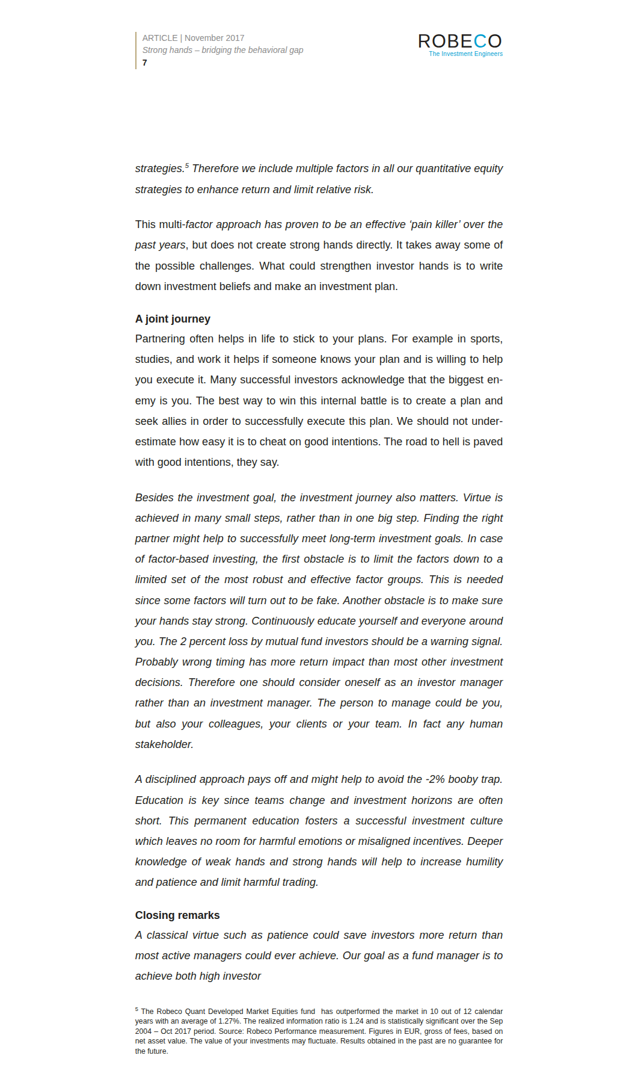ARTICLE | November 2017
Strong hands – bridging the behavioral gap
7
ROBECO
The Investment Engineers
strategies.5 Therefore we include multiple factors in all our quantitative equity strategies to enhance return and limit relative risk.
This multi-factor approach has proven to be an effective ‘pain killer’ over the past years, but does not create strong hands directly. It takes away some of the possible challenges. What could strengthen investor hands is to write down investment beliefs and make an investment plan.
A joint journey
Partnering often helps in life to stick to your plans. For example in sports, studies, and work it helps if someone knows your plan and is willing to help you execute it. Many successful investors acknowledge that the biggest enemy is you. The best way to win this internal battle is to create a plan and seek allies in order to successfully execute this plan. We should not underestimate how easy it is to cheat on good intentions. The road to hell is paved with good intentions, they say.
Besides the investment goal, the investment journey also matters. Virtue is achieved in many small steps, rather than in one big step. Finding the right partner might help to successfully meet long-term investment goals. In case of factor-based investing, the first obstacle is to limit the factors down to a limited set of the most robust and effective factor groups. This is needed since some factors will turn out to be fake. Another obstacle is to make sure your hands stay strong. Continuously educate yourself and everyone around you. The 2 percent loss by mutual fund investors should be a warning signal. Probably wrong timing has more return impact than most other investment decisions. Therefore one should consider oneself as an investor manager rather than an investment manager. The person to manage could be you, but also your colleagues, your clients or your team. In fact any human stakeholder.
A disciplined approach pays off and might help to avoid the -2% booby trap. Education is key since teams change and investment horizons are often short. This permanent education fosters a successful investment culture which leaves no room for harmful emotions or misaligned incentives. Deeper knowledge of weak hands and strong hands will help to increase humility and patience and limit harmful trading.
Closing remarks
A classical virtue such as patience could save investors more return than most active managers could ever achieve. Our goal as a fund manager is to achieve both high investor
5 The Robeco Quant Developed Market Equities fund has outperformed the market in 10 out of 12 calendar years with an average of 1.27%. The realized information ratio is 1.24 and is statistically significant over the Sep 2004 – Oct 2017 period. Source: Robeco Performance measurement. Figures in EUR, gross of fees, based on net asset value. The value of your investments may fluctuate. Results obtained in the past are no guarantee for the future.